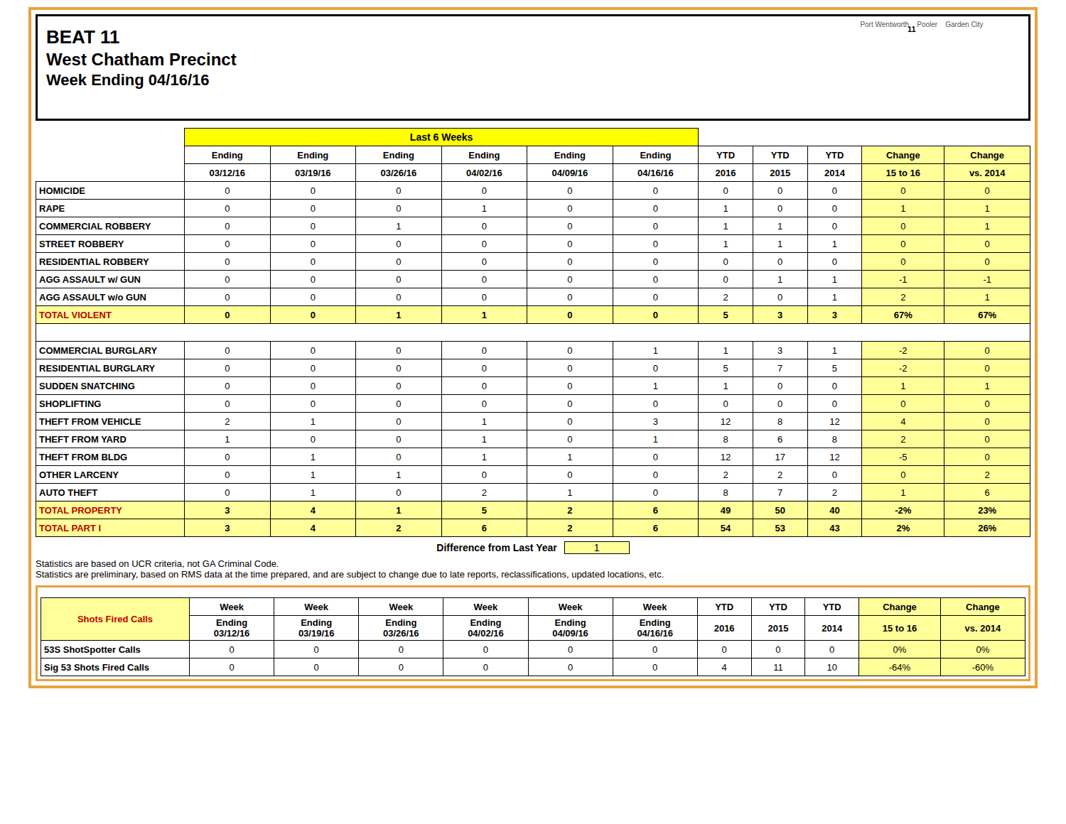BEAT 11
West Chatham Precinct
Week Ending 04/16/16
11
Port Wentworth Pooler Garden City
| | Last 6 Weeks | | | | | |
| | Ending | Ending | Ending | Ending | Ending | Ending | YTD | YTD | YTD | Change | Change |
| | 03/12/16 | 03/19/16 | 03/26/16 | 04/02/16 | 04/09/16 | 04/16/16 | 2016 | 2015 | 2014 | 15 to 16 | vs. 2014 |
| HOMICIDE | 0 | 0 | 0 | 0 | 0 | 0 | 0 | 0 | 0 | 0 | 0 |
| RAPE | 0 | 0 | 0 | 1 | 0 | 0 | 1 | 0 | 0 | 1 | 1 |
| COMMERCIAL ROBBERY | 0 | 0 | 1 | 0 | 0 | 0 | 1 | 1 | 0 | 0 | 1 |
| STREET ROBBERY | 0 | 0 | 0 | 0 | 0 | 0 | 1 | 1 | 1 | 0 | 0 |
| RESIDENTIAL ROBBERY | 0 | 0 | 0 | 0 | 0 | 0 | 0 | 0 | 0 | 0 | 0 |
| AGG ASSAULT w/ GUN | 0 | 0 | 0 | 0 | 0 | 0 | 0 | 1 | 1 | -1 | -1 |
| AGG ASSAULT w/o GUN | 0 | 0 | 0 | 0 | 0 | 0 | 2 | 0 | 1 | 2 | 1 |
| TOTAL VIOLENT | 0 | 0 | 1 | 1 | 0 | 0 | 5 | 3 | 3 | 67% | 67% |
| COMMERCIAL BURGLARY | 0 | 0 | 0 | 0 | 0 | 1 | 1 | 3 | 1 | -2 | 0 |
| RESIDENTIAL BURGLARY | 0 | 0 | 0 | 0 | 0 | 0 | 5 | 7 | 5 | -2 | 0 |
| SUDDEN SNATCHING | 0 | 0 | 0 | 0 | 0 | 1 | 1 | 0 | 0 | 1 | 1 |
| SHOPLIFTING | 0 | 0 | 0 | 0 | 0 | 0 | 0 | 0 | 0 | 0 | 0 |
| THEFT FROM VEHICLE | 2 | 1 | 0 | 1 | 0 | 3 | 12 | 8 | 12 | 4 | 0 |
| THEFT FROM YARD | 1 | 0 | 0 | 1 | 0 | 1 | 8 | 6 | 8 | 2 | 0 |
| THEFT FROM BLDG | 0 | 1 | 0 | 1 | 1 | 0 | 12 | 17 | 12 | -5 | 0 |
| OTHER LARCENY | 0 | 1 | 1 | 0 | 0 | 0 | 2 | 2 | 0 | 0 | 2 |
| AUTO THEFT | 0 | 1 | 0 | 2 | 1 | 0 | 8 | 7 | 2 | 1 | 6 |
| TOTAL PROPERTY | 3 | 4 | 1 | 5 | 2 | 6 | 49 | 50 | 40 | -2% | 23% |
| TOTAL PART I | 3 | 4 | 2 | 6 | 2 | 6 | 54 | 53 | 43 | 2% | 26% |
Difference from Last Year 1
Statistics are based on UCR criteria, not GA Criminal Code.
Statistics are preliminary, based on RMS data at the time prepared, and are subject to change due to late reports, reclassifications, updated locations, etc.
| Shots Fired Calls | Week | Week | Week | Week | Week | Week | YTD | YTD | YTD | Change | Change |
| --- | --- | --- | --- | --- | --- | --- | --- | --- | --- | --- | --- |
| Ending 03/12/16 | Ending 03/19/16 | Ending 03/26/16 | Ending 04/02/16 | Ending 04/09/16 | Ending 04/16/16 | 2016 | 2015 | 2014 | 15 to 16 | vs. 2014 |
| 53S ShotSpotter Calls | 0 | 0 | 0 | 0 | 0 | 0 | 0 | 0 | 0 | 0% | 0% |
| Sig 53 Shots Fired Calls | 0 | 0 | 0 | 0 | 0 | 0 | 4 | 11 | 10 | -64% | -60% |